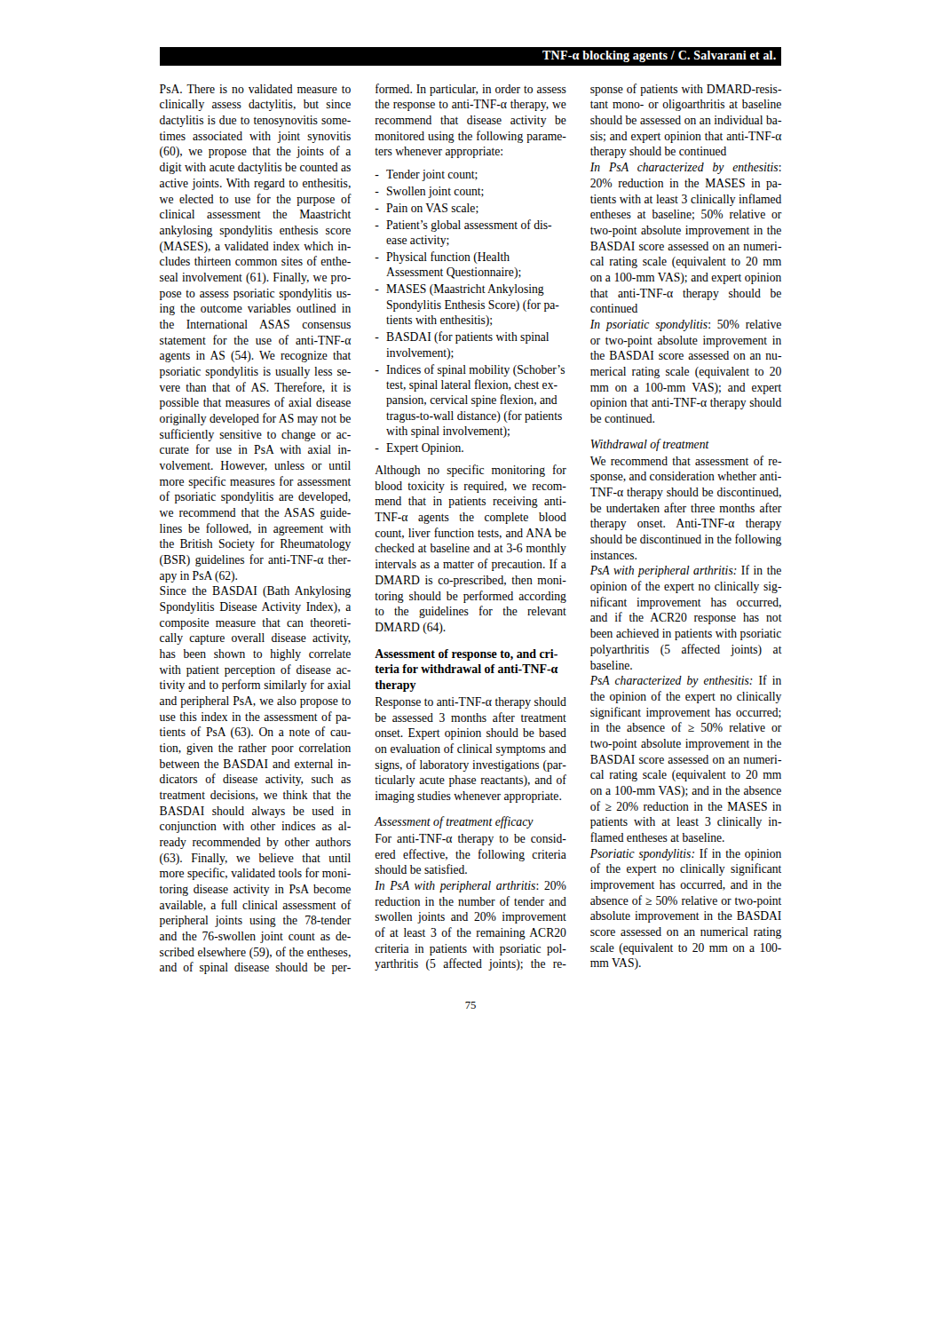TNF-α blocking agents / C. Salvarani et al.
PsA. There is no validated measure to clinically assess dactylitis, but since dactylitis is due to tenosynovitis sometimes associated with joint synovitis (60), we propose that the joints of a digit with acute dactylitis be counted as active joints. With regard to enthesitis, we elected to use for the purpose of clinical assessment the Maastricht ankylosing spondylitis enthesis score (MASES), a validated index which includes thirteen common sites of entheseal involvement (61). Finally, we propose to assess psoriatic spondylitis using the outcome variables outlined in the International ASAS consensus statement for the use of anti-TNF-α agents in AS (54). We recognize that psoriatic spondylitis is usually less severe than that of AS. Therefore, it is possible that measures of axial disease originally developed for AS may not be sufficiently sensitive to change or accurate for use in PsA with axial involvement. However, unless or until more specific measures for assessment of psoriatic spondylitis are developed, we recommend that the ASAS guidelines be followed, in agreement with the British Society for Rheumatology (BSR) guidelines for anti-TNF-α therapy in PsA (62).
Since the BASDAI (Bath Ankylosing Spondylitis Disease Activity Index), a composite measure that can theoretically capture overall disease activity, has been shown to highly correlate with patient perception of disease activity and to perform similarly for axial and peripheral PsA, we also propose to use this index in the assessment of patients of PsA (63). On a note of caution, given the rather poor correlation between the BASDAI and external indicators of disease activity, such as treatment decisions, we think that the BASDAI should always be used in conjunction with other indices as already recommended by other authors (63). Finally, we believe that until more specific, validated tools for monitoring disease activity in PsA become available, a full clinical assessment of peripheral joints using the 78-tender and the 76-swollen joint count as described elsewhere (59), of the entheses, and of spinal disease should be performed. In particular, in order to assess the response to anti-TNF-α therapy, we recommend that disease activity be monitored using the following parameters whenever appropriate:
Tender joint count;
Swollen joint count;
Pain on VAS scale;
Patient’s global assessment of disease activity;
Physical function (Health Assessment Questionnaire);
MASES (Maastricht Ankylosing Spondylitis Enthesis Score) (for patients with enthesitis);
BASDAI (for patients with spinal involvement);
Indices of spinal mobility (Schober’s test, spinal lateral flexion, chest expansion, cervical spine flexion, and tragus-to-wall distance) (for patients with spinal involvement);
Expert Opinion.
Although no specific monitoring for blood toxicity is required, we recommend that in patients receiving anti-TNF-α agents the complete blood count, liver function tests, and ANA be checked at baseline and at 3-6 monthly intervals as a matter of precaution. If a DMARD is co-prescribed, then monitoring should be performed according to the guidelines for the relevant DMARD (64).
Assessment of response to, and criteria for withdrawal of anti-TNF-α therapy
Response to anti-TNF-α therapy should be assessed 3 months after treatment onset. Expert opinion should be based on evaluation of clinical symptoms and signs, of laboratory investigations (particularly acute phase reactants), and of imaging studies whenever appropriate.
Assessment of treatment efficacy
For anti-TNF-α therapy to be considered effective, the following criteria should be satisfied.
In PsA with peripheral arthritis: 20% reduction in the number of tender and swollen joints and 20% improvement of at least 3 of the remaining ACR20 criteria in patients with psoriatic polyarthritis (5 affected joints); the response of patients with DMARD-resistant mono- or oligoarthritis at baseline should be assessed on an individual basis; and expert opinion that anti-TNF-α therapy should be continued
In PsA characterized by enthesitis: 20% reduction in the MASES in patients with at least 3 clinically inflamed entheses at baseline; 50% relative or two-point absolute improvement in the BASDAI score assessed on an numerical rating scale (equivalent to 20 mm on a 100-mm VAS); and expert opinion that anti-TNF-α therapy should be continued
In psoriatic spondylitis: 50% relative or two-point absolute improvement in the BASDAI score assessed on an numerical rating scale (equivalent to 20 mm on a 100-mm VAS); and expert opinion that anti-TNF-α therapy should be continued.
Withdrawal of treatment
We recommend that assessment of response, and consideration whether anti-TNF-α therapy should be discontinued, be undertaken after three months after therapy onset. Anti-TNF-α therapy should be discontinued in the following instances.
PsA with peripheral arthritis: If in the opinion of the expert no clinically significant improvement has occurred, and if the ACR20 response has not been achieved in patients with psoriatic polyarthritis (5 affected joints) at baseline.
PsA characterized by enthesitis: If in the opinion of the expert no clinically significant improvement has occurred; in the absence of ≥ 50% relative or two-point absolute improvement in the BASDAI score assessed on an numerical rating scale (equivalent to 20 mm on a 100-mm VAS); and in the absence of ≥ 20% reduction in the MASES in patients with at least 3 clinically inflamed entheses at baseline.
Psoriatic spondylitis: If in the opinion of the expert no clinically significant improvement has occurred, and in the absence of ≥ 50% relative or two-point absolute improvement in the BASDAI score assessed on an numerical rating scale (equivalent to 20 mm on a 100-mm VAS).
75